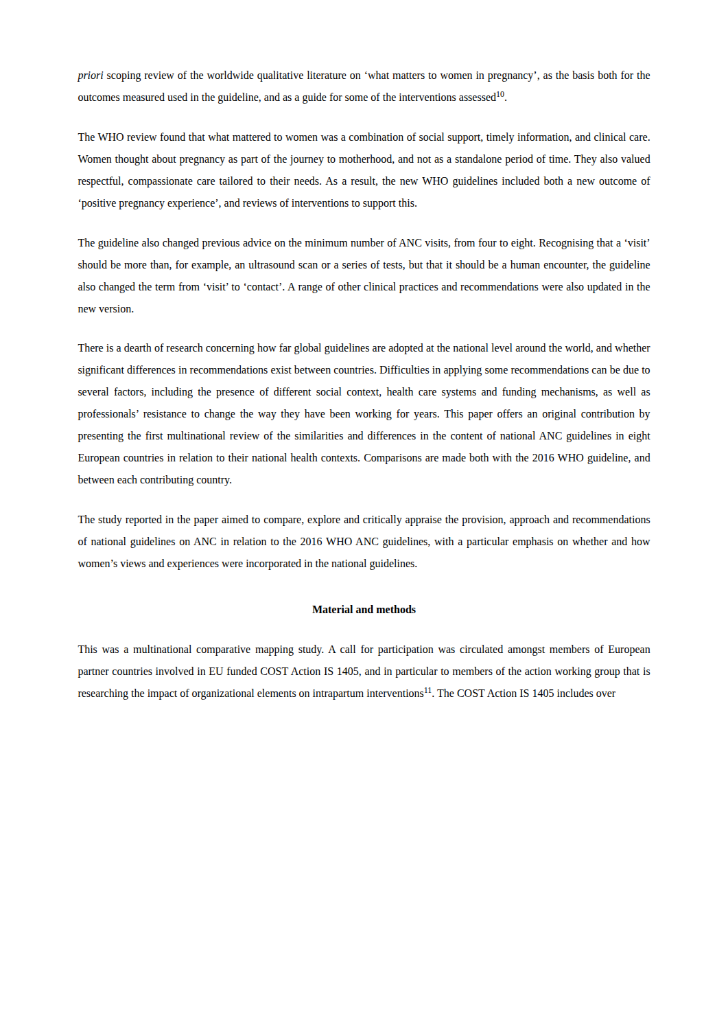priori scoping review of the worldwide qualitative literature on ‘what matters to women in pregnancy’, as the basis both for the outcomes measured used in the guideline, and as a guide for some of the interventions assessed10.
The WHO review found that what mattered to women was a combination of social support, timely information, and clinical care. Women thought about pregnancy as part of the journey to motherhood, and not as a standalone period of time. They also valued respectful, compassionate care tailored to their needs. As a result, the new WHO guidelines included both a new outcome of ‘positive pregnancy experience’, and reviews of interventions to support this.
The guideline also changed previous advice on the minimum number of ANC visits, from four to eight. Recognising that a ‘visit’ should be more than, for example, an ultrasound scan or a series of tests, but that it should be a human encounter, the guideline also changed the term from ‘visit’ to ‘contact’. A range of other clinical practices and recommendations were also updated in the new version.
There is a dearth of research concerning how far global guidelines are adopted at the national level around the world, and whether significant differences in recommendations exist between countries. Difficulties in applying some recommendations can be due to several factors, including the presence of different social context, health care systems and funding mechanisms, as well as professionals’ resistance to change the way they have been working for years. This paper offers an original contribution by presenting the first multinational review of the similarities and differences in the content of national ANC guidelines in eight European countries in relation to their national health contexts. Comparisons are made both with the 2016 WHO guideline, and between each contributing country.
The study reported in the paper aimed to compare, explore and critically appraise the provision, approach and recommendations of national guidelines on ANC in relation to the 2016 WHO ANC guidelines, with a particular emphasis on whether and how women’s views and experiences were incorporated in the national guidelines.
Material and methods
This was a multinational comparative mapping study. A call for participation was circulated amongst members of European partner countries involved in EU funded COST Action IS 1405, and in particular to members of the action working group that is researching the impact of organizational elements on intrapartum interventions11. The COST Action IS 1405 includes over